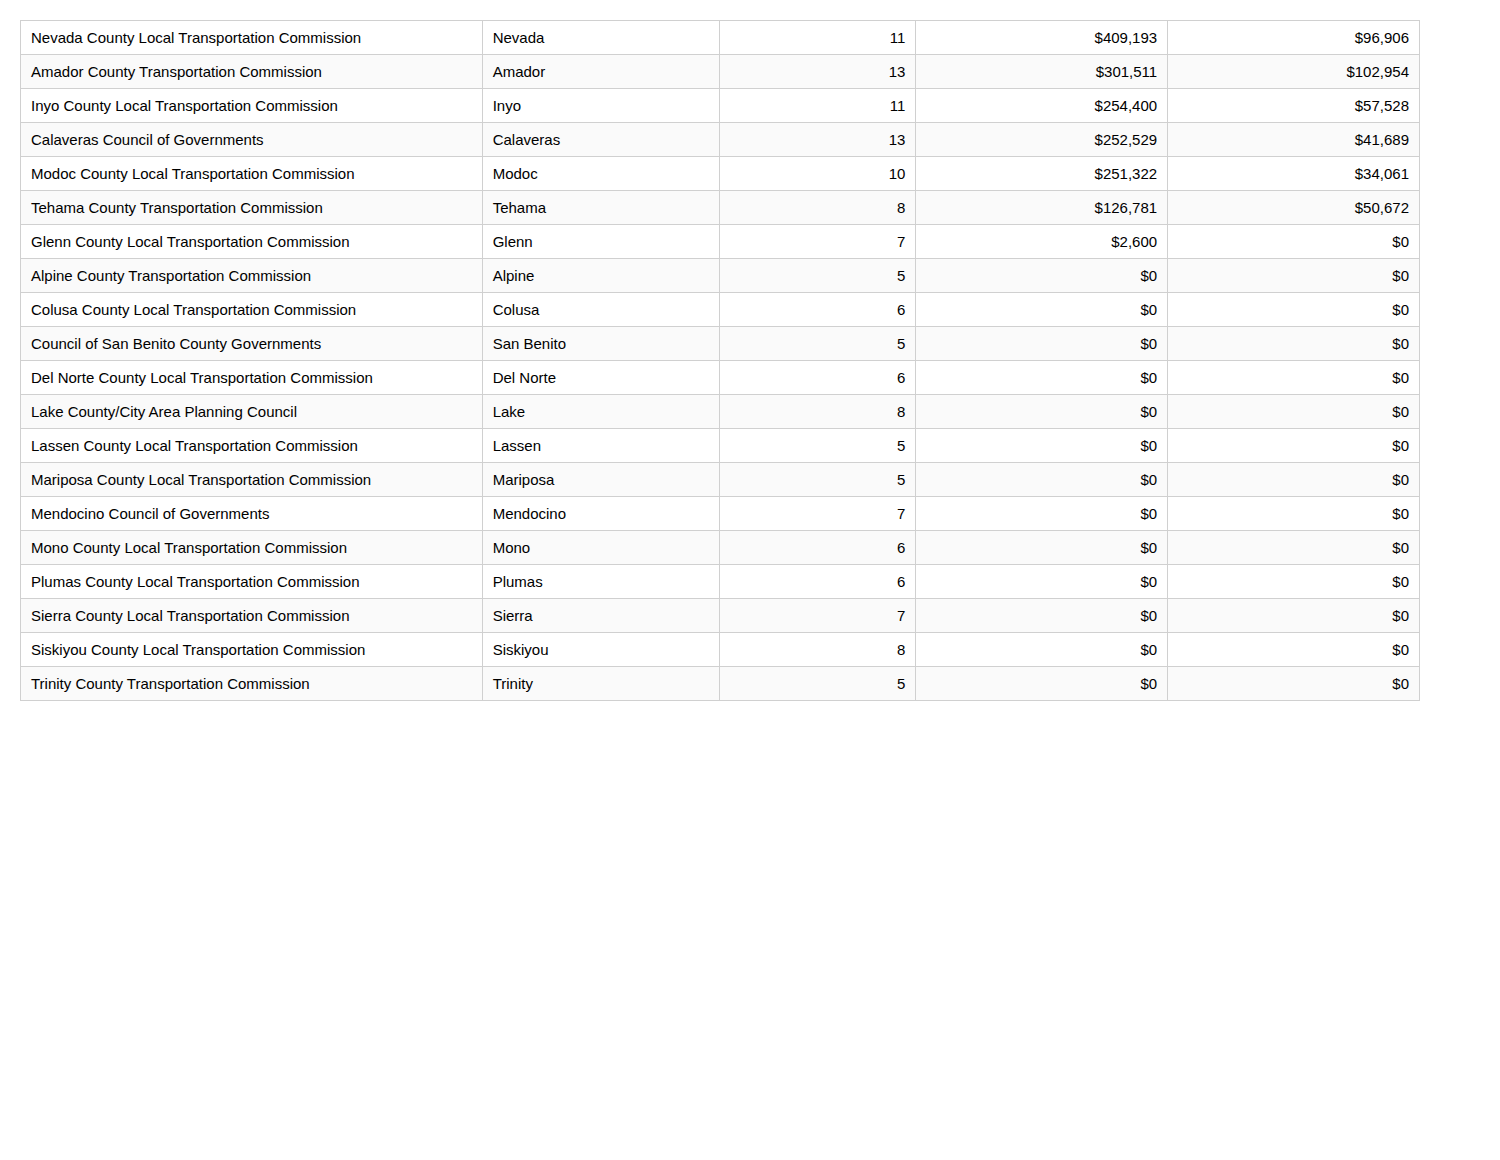| Nevada County Local Transportation Commission | Nevada | 11 | $409,193 | $96,906 |
| Amador County Transportation Commission | Amador | 13 | $301,511 | $102,954 |
| Inyo County Local Transportation Commission | Inyo | 11 | $254,400 | $57,528 |
| Calaveras Council of Governments | Calaveras | 13 | $252,529 | $41,689 |
| Modoc County Local Transportation Commission | Modoc | 10 | $251,322 | $34,061 |
| Tehama County Transportation Commission | Tehama | 8 | $126,781 | $50,672 |
| Glenn County Local Transportation Commission | Glenn | 7 | $2,600 | $0 |
| Alpine County Transportation Commission | Alpine | 5 | $0 | $0 |
| Colusa County Local Transportation Commission | Colusa | 6 | $0 | $0 |
| Council of San Benito County Governments | San Benito | 5 | $0 | $0 |
| Del Norte County Local Transportation Commission | Del Norte | 6 | $0 | $0 |
| Lake County/City Area Planning Council | Lake | 8 | $0 | $0 |
| Lassen County Local Transportation Commission | Lassen | 5 | $0 | $0 |
| Mariposa County Local Transportation Commission | Mariposa | 5 | $0 | $0 |
| Mendocino Council of Governments | Mendocino | 7 | $0 | $0 |
| Mono County Local Transportation Commission | Mono | 6 | $0 | $0 |
| Plumas County Local Transportation Commission | Plumas | 6 | $0 | $0 |
| Sierra County Local Transportation Commission | Sierra | 7 | $0 | $0 |
| Siskiyou County Local Transportation Commission | Siskiyou | 8 | $0 | $0 |
| Trinity County Transportation Commission | Trinity | 5 | $0 | $0 |